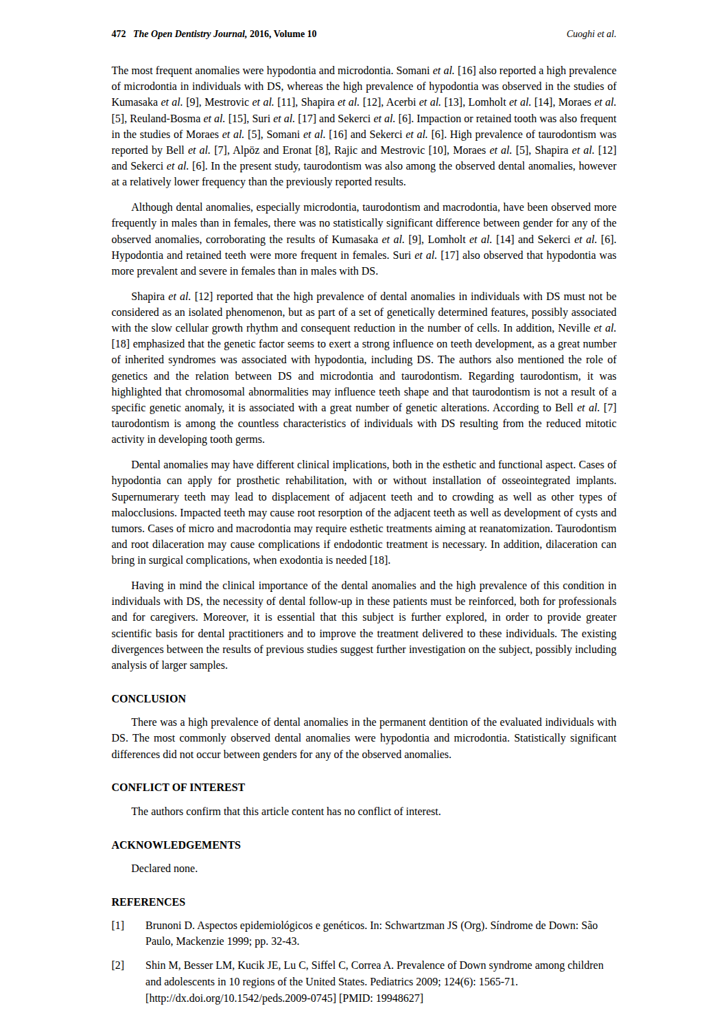472 The Open Dentistry Journal, 2016, Volume 10
Cuoghi et al.
The most frequent anomalies were hypodontia and microdontia. Somani et al. [16] also reported a high prevalence of microdontia in individuals with DS, whereas the high prevalence of hypodontia was observed in the studies of Kumasaka et al. [9], Mestrovic et al. [11], Shapira et al. [12], Acerbi et al. [13], Lomholt et al. [14], Moraes et al. [5], Reuland-Bosma et al. [15], Suri et al. [17] and Sekerci et al. [6]. Impaction or retained tooth was also frequent in the studies of Moraes et al. [5], Somani et al. [16] and Sekerci et al. [6]. High prevalence of taurodontism was reported by Bell et al. [7], Alpöz and Eronat [8], Rajic and Mestrovic [10], Moraes et al. [5], Shapira et al. [12] and Sekerci et al. [6]. In the present study, taurodontism was also among the observed dental anomalies, however at a relatively lower frequency than the previously reported results.
Although dental anomalies, especially microdontia, taurodontism and macrodontia, have been observed more frequently in males than in females, there was no statistically significant difference between gender for any of the observed anomalies, corroborating the results of Kumasaka et al. [9], Lomholt et al. [14] and Sekerci et al. [6]. Hypodontia and retained teeth were more frequent in females. Suri et al. [17] also observed that hypodontia was more prevalent and severe in females than in males with DS.
Shapira et al. [12] reported that the high prevalence of dental anomalies in individuals with DS must not be considered as an isolated phenomenon, but as part of a set of genetically determined features, possibly associated with the slow cellular growth rhythm and consequent reduction in the number of cells. In addition, Neville et al. [18] emphasized that the genetic factor seems to exert a strong influence on teeth development, as a great number of inherited syndromes was associated with hypodontia, including DS. The authors also mentioned the role of genetics and the relation between DS and microdontia and taurodontism. Regarding taurodontism, it was highlighted that chromosomal abnormalities may influence teeth shape and that taurodontism is not a result of a specific genetic anomaly, it is associated with a great number of genetic alterations. According to Bell et al. [7] taurodontism is among the countless characteristics of individuals with DS resulting from the reduced mitotic activity in developing tooth germs.
Dental anomalies may have different clinical implications, both in the esthetic and functional aspect. Cases of hypodontia can apply for prosthetic rehabilitation, with or without installation of osseointegrated implants. Supernumerary teeth may lead to displacement of adjacent teeth and to crowding as well as other types of malocclusions. Impacted teeth may cause root resorption of the adjacent teeth as well as development of cysts and tumors. Cases of micro and macrodontia may require esthetic treatments aiming at reanatomization. Taurodontism and root dilaceration may cause complications if endodontic treatment is necessary. In addition, dilaceration can bring in surgical complications, when exodontia is needed [18].
Having in mind the clinical importance of the dental anomalies and the high prevalence of this condition in individuals with DS, the necessity of dental follow-up in these patients must be reinforced, both for professionals and for caregivers. Moreover, it is essential that this subject is further explored, in order to provide greater scientific basis for dental practitioners and to improve the treatment delivered to these individuals. The existing divergences between the results of previous studies suggest further investigation on the subject, possibly including analysis of larger samples.
Conclusion
There was a high prevalence of dental anomalies in the permanent dentition of the evaluated individuals with DS. The most commonly observed dental anomalies were hypodontia and microdontia. Statistically significant differences did not occur between genders for any of the observed anomalies.
Conflict of Interest
The authors confirm that this article content has no conflict of interest.
Acknowledgements
Declared none.
References
Brunoni D. Aspectos epidemiológicos e genéticos. In: Schwartzman JS (Org). Síndrome de Down: São Paulo, Mackenzie 1999; pp. 32-43.
Shin M, Besser LM, Kucik JE, Lu C, Siffel C, Correa A. Prevalence of Down syndrome among children and adolescents in 10 regions of the United States. Pediatrics 2009; 124(6): 1565-71. [http://dx.doi.org/10.1542/peds.2009-0745] [PMID: 19948627]